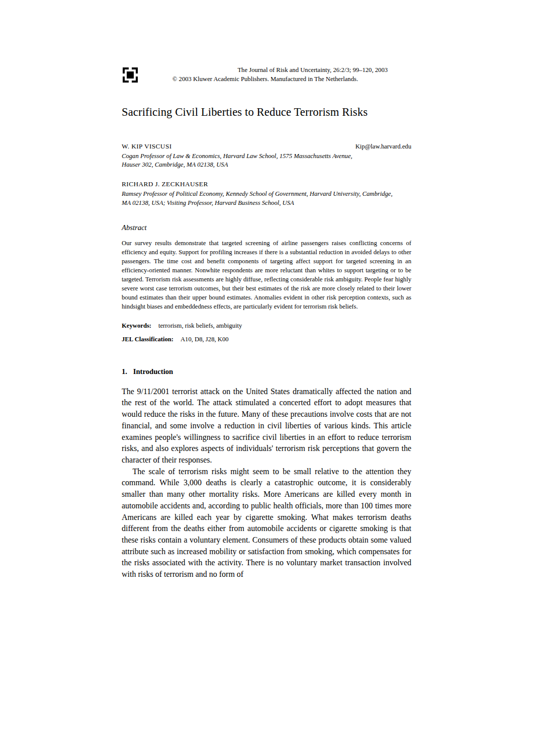The Journal of Risk and Uncertainty, 26:2/3; 99–120, 2003
© 2003 Kluwer Academic Publishers. Manufactured in The Netherlands.
Sacrificing Civil Liberties to Reduce Terrorism Risks
W. KIP VISCUSI Kip@law.harvard.edu
Cogan Professor of Law & Economics, Harvard Law School, 1575 Massachusetts Avenue,
Hauser 302, Cambridge, MA 02138, USA
RICHARD J. ZECKHAUSER
Ramsey Professor of Political Economy, Kennedy School of Government, Harvard University, Cambridge,
MA 02138, USA; Visiting Professor, Harvard Business School, USA
Abstract
Our survey results demonstrate that targeted screening of airline passengers raises conflicting concerns of efficiency and equity. Support for profiling increases if there is a substantial reduction in avoided delays to other passengers. The time cost and benefit components of targeting affect support for targeted screening in an efficiency-oriented manner. Nonwhite respondents are more reluctant than whites to support targeting or to be targeted. Terrorism risk assessments are highly diffuse, reflecting considerable risk ambiguity. People fear highly severe worst case terrorism outcomes, but their best estimates of the risk are more closely related to their lower bound estimates than their upper bound estimates. Anomalies evident in other risk perception contexts, such as hindsight biases and embeddedness effects, are particularly evident for terrorism risk beliefs.
Keywords: terrorism, risk beliefs, ambiguity
JEL Classification: A10, D8, J28, K00
1. Introduction
The 9/11/2001 terrorist attack on the United States dramatically affected the nation and the rest of the world. The attack stimulated a concerted effort to adopt measures that would reduce the risks in the future. Many of these precautions involve costs that are not financial, and some involve a reduction in civil liberties of various kinds. This article examines people's willingness to sacrifice civil liberties in an effort to reduce terrorism risks, and also explores aspects of individuals' terrorism risk perceptions that govern the character of their responses.
The scale of terrorism risks might seem to be small relative to the attention they command. While 3,000 deaths is clearly a catastrophic outcome, it is considerably smaller than many other mortality risks. More Americans are killed every month in automobile accidents and, according to public health officials, more than 100 times more Americans are killed each year by cigarette smoking. What makes terrorism deaths different from the deaths either from automobile accidents or cigarette smoking is that these risks contain a voluntary element. Consumers of these products obtain some valued attribute such as increased mobility or satisfaction from smoking, which compensates for the risks associated with the activity. There is no voluntary market transaction involved with risks of terrorism and no form of